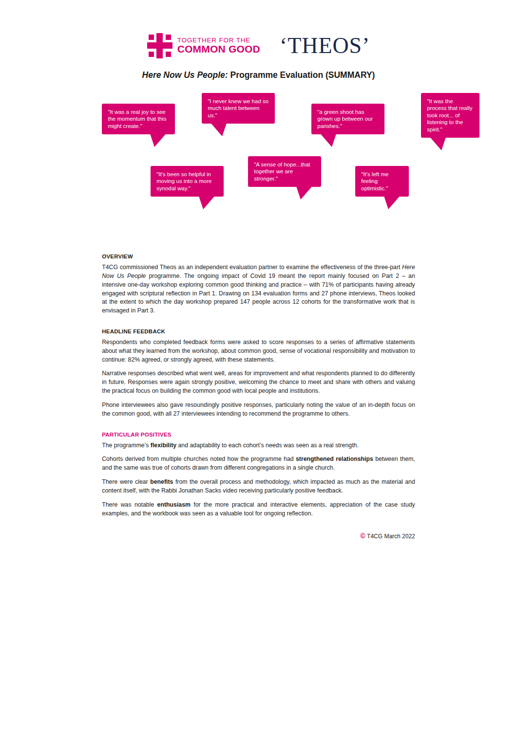Together for the
Common Good
‘THEOS’
Here Now Us People: Programme Evaluation (SUMMARY)
"It was a real joy to see the momentum that this might create."
"I never knew we had so much talent between us."
"a green shoot has grown up between our parishes."
"It was the process that really took root... of listening to the spirit."
"It's been so helpful in moving us into a more synodal way."
"A sense of hope...that together we are stronger."
"It's left me feeling optimistic."
Overview
T4CG commissioned Theos as an independent evaluation partner to examine the effectiveness of the three-part Here Now Us People programme. The ongoing impact of Covid 19 meant the report mainly focused on Part 2 – an intensive one-day workshop exploring common good thinking and practice – with 71% of participants having already engaged with scriptural reflection in Part 1. Drawing on 134 evaluation forms and 27 phone interviews, Theos looked at the extent to which the day workshop prepared 147 people across 12 cohorts for the transformative work that is envisaged in Part 3.
Headline Feedback
Respondents who completed feedback forms were asked to score responses to a series of affirmative statements about what they learned from the workshop, about common good, sense of vocational responsibility and motivation to continue: 82% agreed, or strongly agreed, with these statements.
Narrative responses described what went well, areas for improvement and what respondents planned to do differently in future. Responses were again strongly positive, welcoming the chance to meet and share with others and valuing the practical focus on building the common good with local people and institutions.
Phone interviewees also gave resoundingly positive responses, particularly noting the value of an in-depth focus on the common good, with all 27 interviewees intending to recommend the programme to others.
Particular Positives
The programme’s flexibility and adaptability to each cohort’s needs was seen as a real strength.
Cohorts derived from multiple churches noted how the programme had strengthened relationships between them, and the same was true of cohorts drawn from different congregations in a single church.
There were clear benefits from the overall process and methodology, which impacted as much as the material and content itself, with the Rabbi Jonathan Sacks video receiving particularly positive feedback.
There was notable enthusiasm for the more practical and interactive elements, appreciation of the case study examples, and the workbook was seen as a valuable tool for ongoing reflection.
© T4CG March 2022